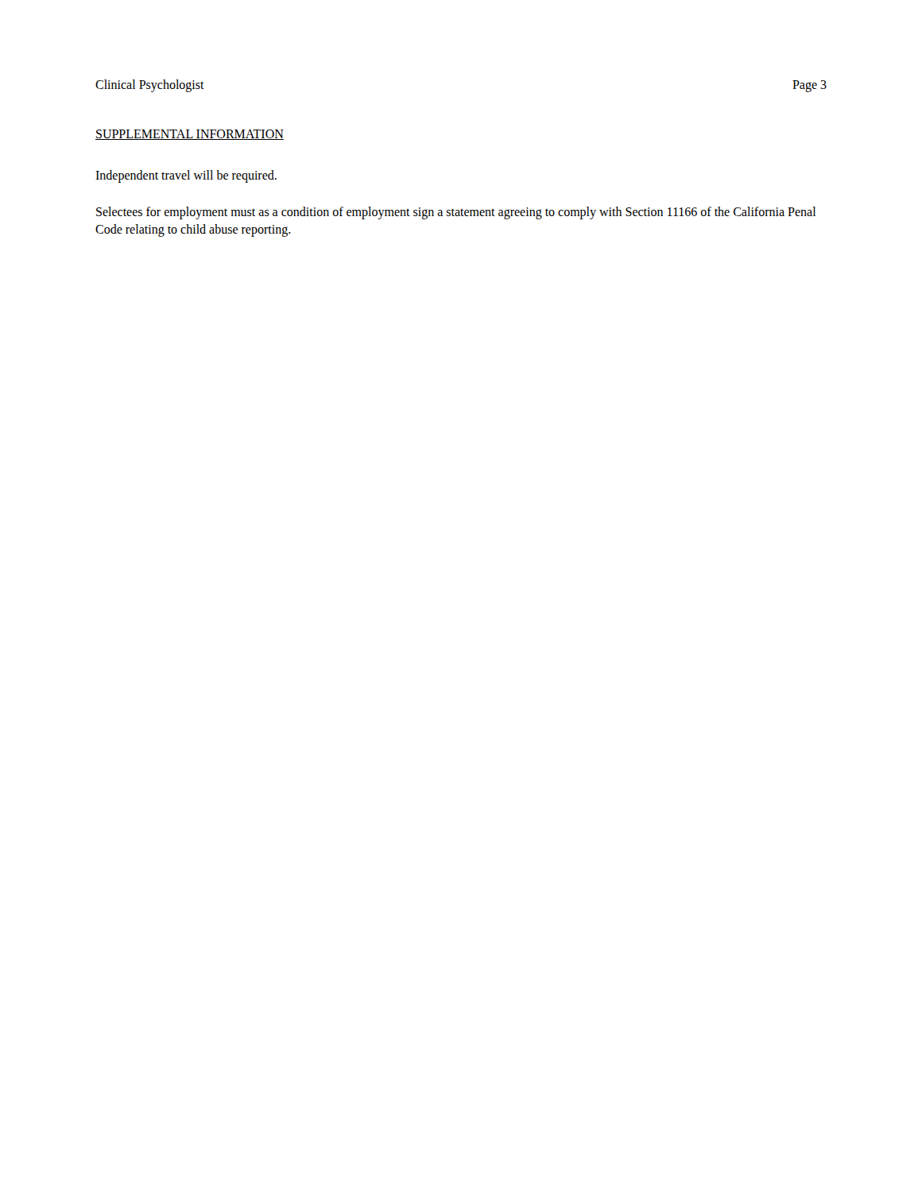Clinical Psychologist Page 3
SUPPLEMENTAL INFORMATION
Independent travel will be required.
Selectees for employment must as a condition of employment sign a statement agreeing to comply with Section 11166 of the California Penal Code relating to child abuse reporting.